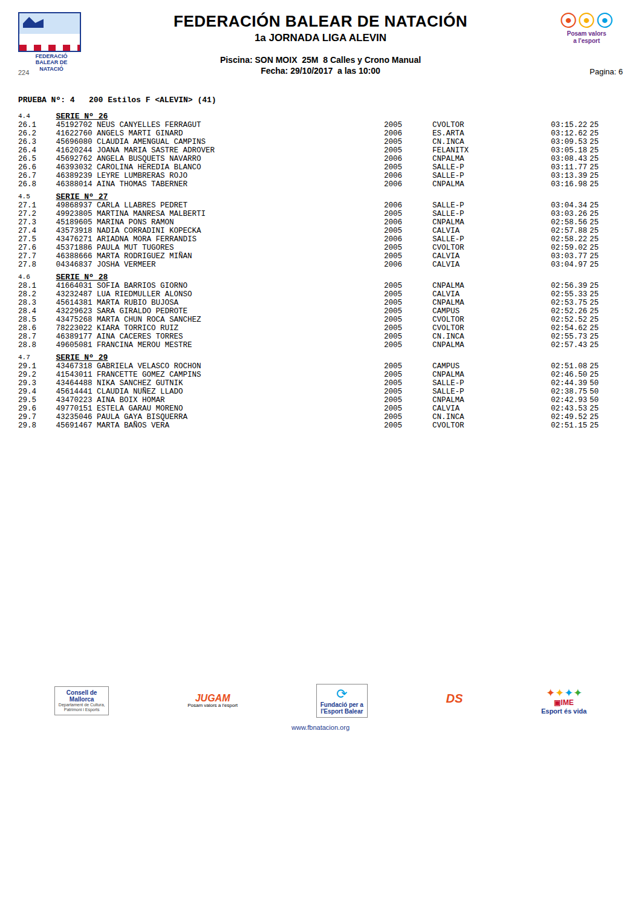FEDERACIÓ
BALEAR DE
NATACIÓ
⦿⦿⦿
Posam valors
a l'esport
FEDERACIÓN BALEAR DE NATACIÓN
1a JORNADA LIGA ALEVIN
Piscina: SON MOIX 25M 8 Calles y Crono Manual
Fecha: 29/10/2017 a las 10:00
224
Pagina: 6
PRUEBA Nº: 4 200 Estilos F <ALEVIN> (41)
| 4.4 | SERIE Nº 26 | | | | |
| 26.1 | 45192702 NEUS CANYELLES FERRAGUT | 2005 | CVOLTOR | 03:15.22 | 25 |
| 26.2 | 41622760 ANGELS MARTI GINARD | 2006 | ES.ARTA | 03:12.62 | 25 |
| 26.3 | 45696080 CLAUDIA AMENGUAL CAMPINS | 2005 | CN.INCA | 03:09.53 | 25 |
| 26.4 | 41620244 JOANA MARIA SASTRE ADROVER | 2005 | FELANITX | 03:05.18 | 25 |
| 26.5 | 45692762 ANGELA BUSQUETS NAVARRO | 2006 | CNPALMA | 03:08.43 | 25 |
| 26.6 | 46393032 CAROLINA HEREDIA BLANCO | 2005 | SALLE-P | 03:11.77 | 25 |
| 26.7 | 46389239 LEYRE LUMBRERAS ROJO | 2006 | SALLE-P | 03:13.39 | 25 |
| 26.8 | 46388014 AINA THOMAS TABERNER | 2006 | CNPALMA | 03:16.98 | 25 |
| 4.5 | SERIE Nº 27 | | | | |
| 27.1 | 49868937 CARLA LLABRES PEDRET | 2006 | SALLE-P | 03:04.34 | 25 |
| 27.2 | 49923805 MARTINA MANRESA MALBERTI | 2005 | SALLE-P | 03:03.26 | 25 |
| 27.3 | 45189605 MARINA PONS RAMON | 2006 | CNPALMA | 02:58.56 | 25 |
| 27.4 | 43573918 NADIA CORRADINI KOPECKA | 2005 | CALVIA | 02:57.88 | 25 |
| 27.5 | 43476271 ARIADNA MORA FERRANDIS | 2006 | SALLE-P | 02:58.22 | 25 |
| 27.6 | 45371886 PAULA MUT TUGORES | 2005 | CVOLTOR | 02:59.02 | 25 |
| 27.7 | 46388666 MARTA RODRIGUEZ MIÑAN | 2005 | CALVIA | 03:03.77 | 25 |
| 27.8 | 04346837 JOSHA VERMEER | 2006 | CALVIA | 03:04.97 | 25 |
| 4.6 | SERIE Nº 28 | | | | |
| 28.1 | 41664031 SOFIA BARRIOS GIORNO | 2005 | CNPALMA | 02:56.39 | 25 |
| 28.2 | 43232487 LUA RIEDMULLER ALONSO | 2005 | CALVIA | 02:55.33 | 25 |
| 28.3 | 45614381 MARTA RUBIO BUJOSA | 2005 | CNPALMA | 02:53.75 | 25 |
| 28.4 | 43229623 SARA GIRALDO PEDROTE | 2005 | CAMPUS | 02:52.26 | 25 |
| 28.5 | 43475268 MARTA CHUN ROCA SANCHEZ | 2005 | CVOLTOR | 02:52.52 | 25 |
| 28.6 | 78223022 KIARA TORRICO RUIZ | 2005 | CVOLTOR | 02:54.62 | 25 |
| 28.7 | 46389177 AINA CACERES TORRES | 2005 | CN.INCA | 02:55.73 | 25 |
| 28.8 | 49605081 FRANCINA MEROU MESTRE | 2005 | CNPALMA | 02:57.43 | 25 |
| 4.7 | SERIE Nº 29 | | | | |
| 29.1 | 43467318 GABRIELA VELASCO ROCHON | 2005 | CAMPUS | 02:51.08 | 25 |
| 29.2 | 41543011 FRANCETTE GOMEZ CAMPINS | 2005 | CNPALMA | 02:46.50 | 25 |
| 29.3 | 43464488 NIKA SANCHEZ GUTNIK | 2005 | SALLE-P | 02:44.39 | 50 |
| 29.4 | 45614441 CLAUDIA NUÑEZ LLADO | 2005 | SALLE-P | 02:38.75 | 50 |
| 29.5 | 43470223 AINA BOIX HOMAR | 2005 | CNPALMA | 02:42.93 | 50 |
| 29.6 | 49770151 ESTELA GARAU MORENO | 2005 | CALVIA | 02:43.53 | 25 |
| 29.7 | 43235046 PAULA GAYA BISQUERRA | 2005 | CN.INCA | 02:49.52 | 25 |
| 29.8 | 45691467 MARTA BAÑOS VERA | 2005 | CVOLTOR | 02:51.15 | 25 |
Consell de
Mallorca
Departament de Cultura,
Patrimoni i Esports
JUGAM
Posam valors a l'esport
⟳
Fundació per a
l'Esport Balear
DS
✦✦✦✦
▣IME
Esport és vida
www.fbnatacion.org